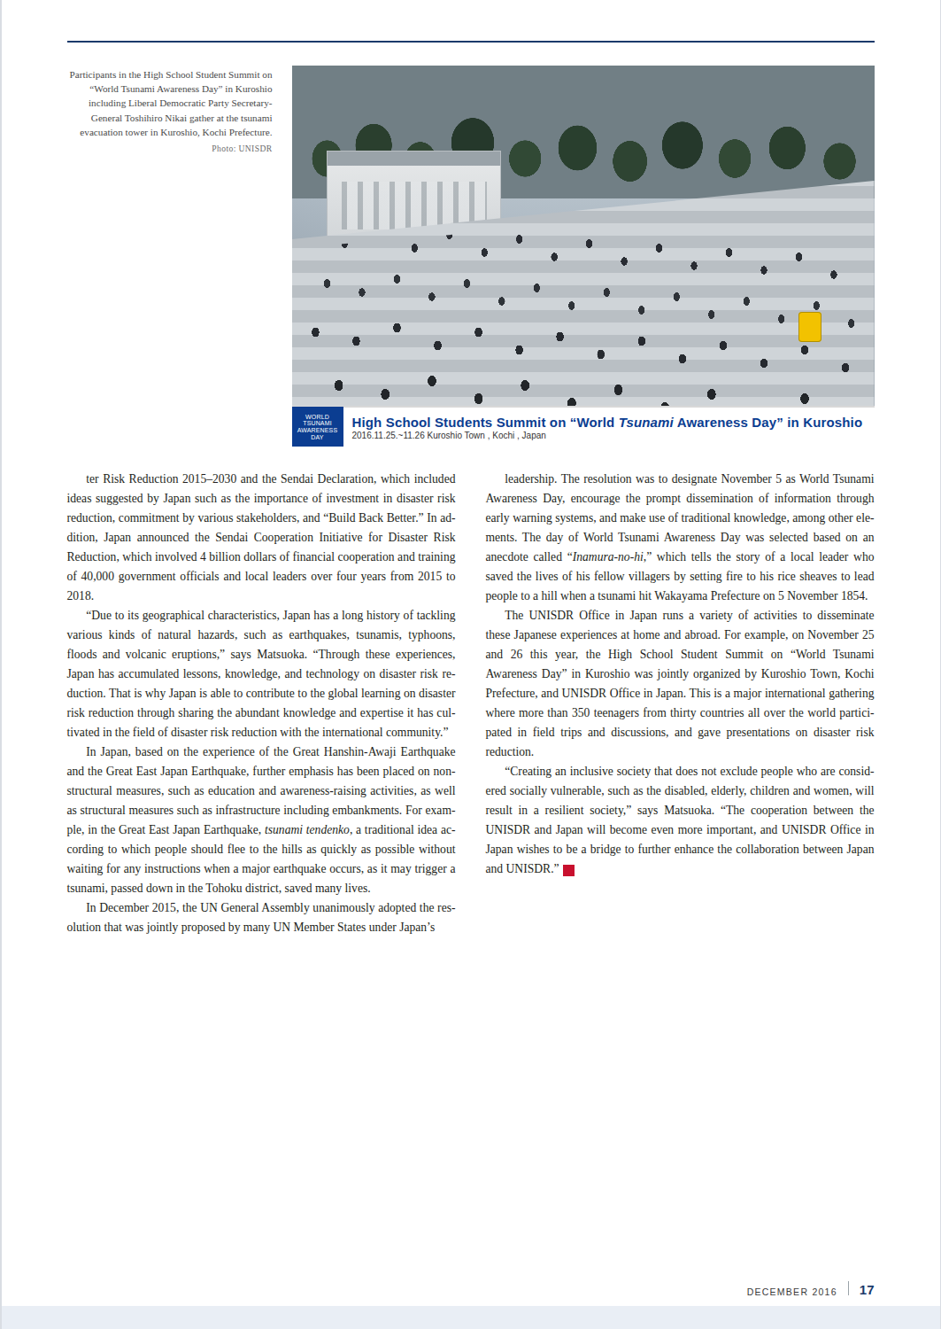Participants in the High School Student Summit on “World Tsunami Awareness Day” in Kuroshio including Liberal Democratic Party Secretary-General Toshihiro Nikai gather at the tsunami evacuation tower in Kuroshio, Kochi Prefecture.
Photo: UNISDR
WORLD
TSUNAMI
AWARENESS
DAY
High School Students Summit on “World Tsunami Awareness Day” in Kuroshio
2016.11.25.~11.26 Kuroshio Town , Kochi , Japan
ter Risk Reduction 2015–2030 and the Sendai Declaration, which included ideas suggested by Japan such as the importance of investment in disaster risk reduction, commitment by various stakeholders, and “Build Back Better.” In addition, Japan announced the Sendai Cooperation Initiative for Disaster Risk Reduction, which involved 4 billion dollars of financial cooperation and training of 40,000 government officials and local leaders over four years from 2015 to 2018.
“Due to its geographical characteristics, Japan has a long history of tackling various kinds of natural hazards, such as earthquakes, tsunamis, typhoons, floods and volcanic eruptions,” says Matsuoka. “Through these experiences, Japan has accumulated lessons, knowledge, and technology on disaster risk reduction. That is why Japan is able to contribute to the global learning on disaster risk reduction through sharing the abundant knowledge and expertise it has cultivated in the field of disaster risk reduction with the international community.”
In Japan, based on the experience of the Great Hanshin-Awaji Earthquake and the Great East Japan Earthquake, further emphasis has been placed on non-structural measures, such as education and awareness-raising activities, as well as structural measures such as infrastructure including embankments. For example, in the Great East Japan Earthquake, tsunami tendenko, a traditional idea according to which people should flee to the hills as quickly as possible without waiting for any instructions when a major earthquake occurs, as it may trigger a tsunami, passed down in the Tohoku district, saved many lives.
In December 2015, the UN General Assembly unanimously adopted the resolution that was jointly proposed by many UN Member States under Japan’s
leadership. The resolution was to designate November 5 as World Tsunami Awareness Day, encourage the prompt dissemination of information through early warning systems, and make use of traditional knowledge, among other elements. The day of World Tsunami Awareness Day was selected based on an anecdote called “Inamura-no-hi,” which tells the story of a local leader who saved the lives of his fellow villagers by setting fire to his rice sheaves to lead people to a hill when a tsunami hit Wakayama Prefecture on 5 November 1854.
The UNISDR Office in Japan runs a variety of activities to disseminate these Japanese experiences at home and abroad. For example, on November 25 and 26 this year, the High School Student Summit on “World Tsunami Awareness Day” in Kuroshio was jointly organized by Kuroshio Town, Kochi Prefecture, and UNISDR Office in Japan. This is a major international gathering where more than 350 teenagers from thirty countries all over the world participated in field trips and discussions, and gave presentations on disaster risk reduction.
“Creating an inclusive society that does not exclude people who are considered socially vulnerable, such as the disabled, elderly, children and women, will result in a resilient society,” says Matsuoka. “The cooperation between the UNISDR and Japan will become even more important, and UNISDR Office in Japan wishes to be a bridge to further enhance the collaboration between Japan and UNISDR.”J
December 2016 17